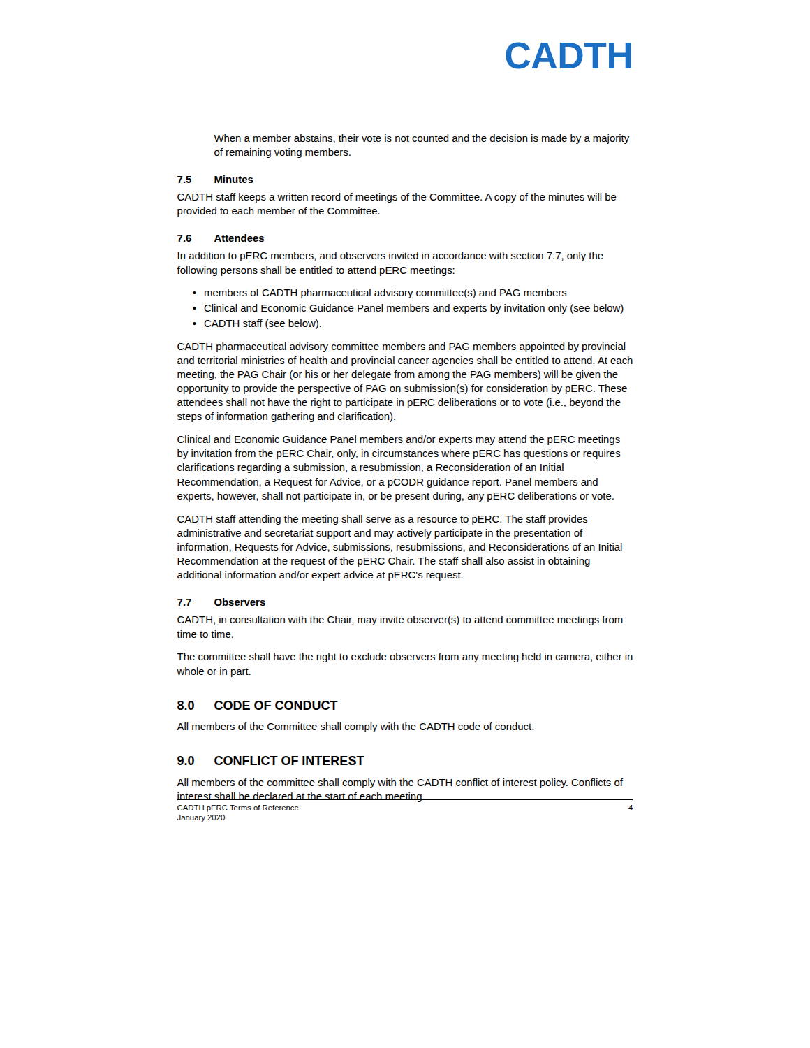CADTH
When a member abstains, their vote is not counted and the decision is made by a majority of remaining voting members.
7.5 Minutes
CADTH staff keeps a written record of meetings of the Committee. A copy of the minutes will be provided to each member of the Committee.
7.6 Attendees
In addition to pERC members, and observers invited in accordance with section 7.7, only the following persons shall be entitled to attend pERC meetings:
members of CADTH pharmaceutical advisory committee(s) and PAG members
Clinical and Economic Guidance Panel members and experts by invitation only (see below)
CADTH staff (see below).
CADTH pharmaceutical advisory committee members and PAG members appointed by provincial and territorial ministries of health and provincial cancer agencies shall be entitled to attend. At each meeting, the PAG Chair (or his or her delegate from among the PAG members) will be given the opportunity to provide the perspective of PAG on submission(s) for consideration by pERC. These attendees shall not have the right to participate in pERC deliberations or to vote (i.e., beyond the steps of information gathering and clarification).
Clinical and Economic Guidance Panel members and/or experts may attend the pERC meetings by invitation from the pERC Chair, only, in circumstances where pERC has questions or requires clarifications regarding a submission, a resubmission, a Reconsideration of an Initial Recommendation, a Request for Advice, or a pCODR guidance report. Panel members and experts, however, shall not participate in, or be present during, any pERC deliberations or vote.
CADTH staff attending the meeting shall serve as a resource to pERC. The staff provides administrative and secretariat support and may actively participate in the presentation of information, Requests for Advice, submissions, resubmissions, and Reconsiderations of an Initial Recommendation at the request of the pERC Chair. The staff shall also assist in obtaining additional information and/or expert advice at pERC's request.
7.7 Observers
CADTH, in consultation with the Chair, may invite observer(s) to attend committee meetings from time to time.
The committee shall have the right to exclude observers from any meeting held in camera, either in whole or in part.
8.0 CODE OF CONDUCT
All members of the Committee shall comply with the CADTH code of conduct.
9.0 CONFLICT OF INTEREST
All members of the committee shall comply with the CADTH conflict of interest policy. Conflicts of interest shall be declared at the start of each meeting.
CADTH pERC Terms of Reference
January 2020
4